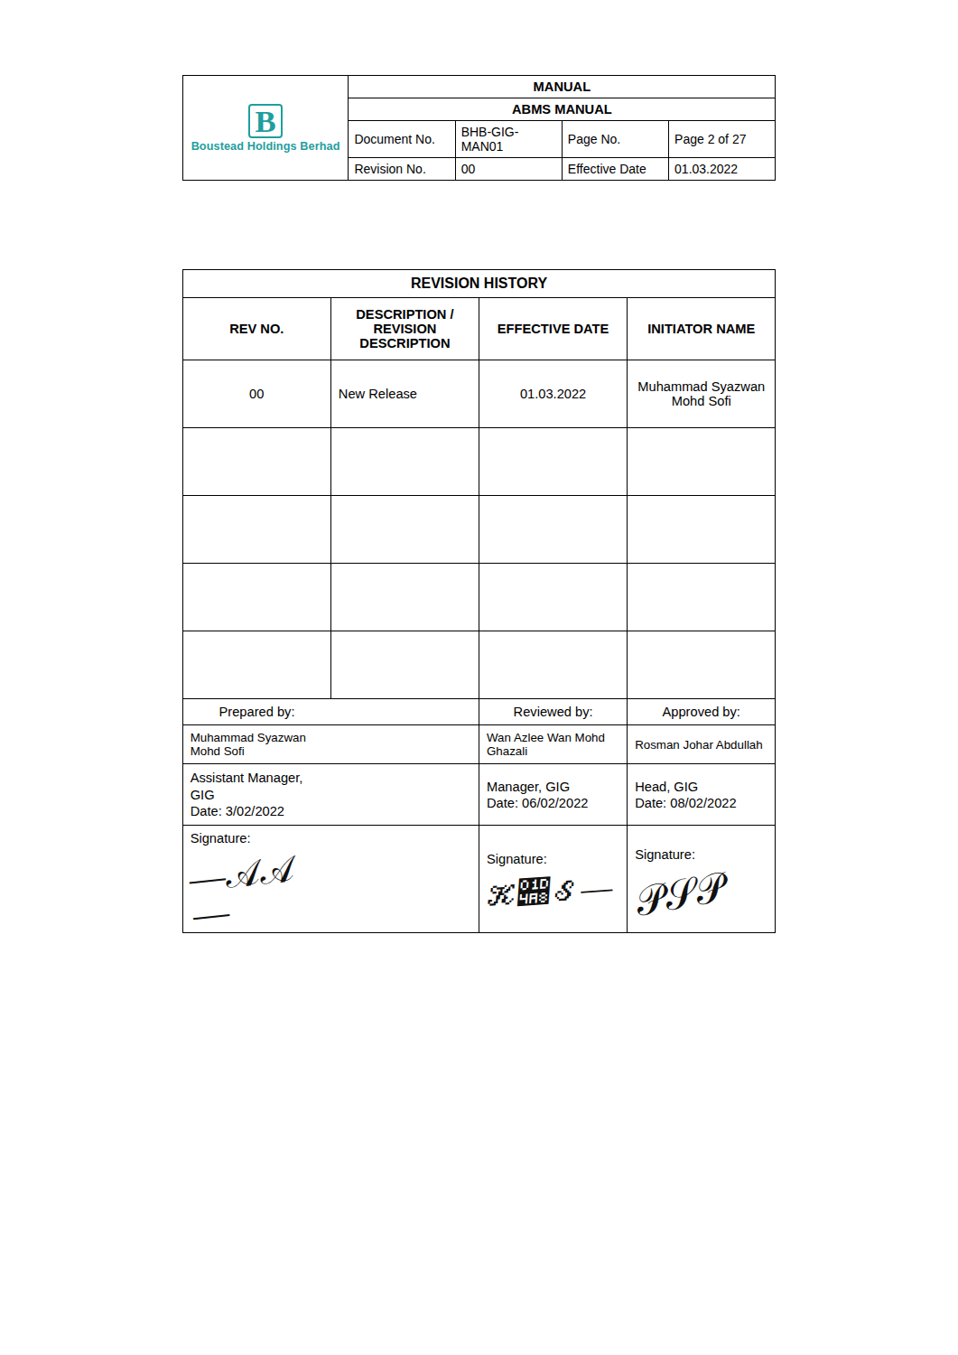| B Boustead Holdings Berhad | MANUAL |
| ABMS MANUAL |
| Document No. | BHB-GIG-MAN01 | Page No. | Page 2 of 27 |
| Revision No. | 00 | Effective Date | 01.03.2022 |
| REVISION HISTORY |
| REV NO. | DESCRIPTION / REVISION DESCRIPTION | EFFECTIVE DATE | INITIATOR NAME |
| 00 | New Release | 01.03.2022 | Muhammad Syazwan Mohd Sofi |
| Prepared by: | | Reviewed by: | Approved by: |
| Muhammad Syazwan Mohd Sofi | | Wan Azlee Wan Mohd Ghazali | Rosman Johar Abdullah |
| Assistant Manager, GIG Date: 3/02/2022 | | Manager, GIG Date: 06/02/2022 | Head, GIG Date: 08/02/2022 |
| Signature: —𝒜𝒜— | | Signature: 𝒦𝒨𝒮— | Signature: 𝒫𝒮𝒫 |